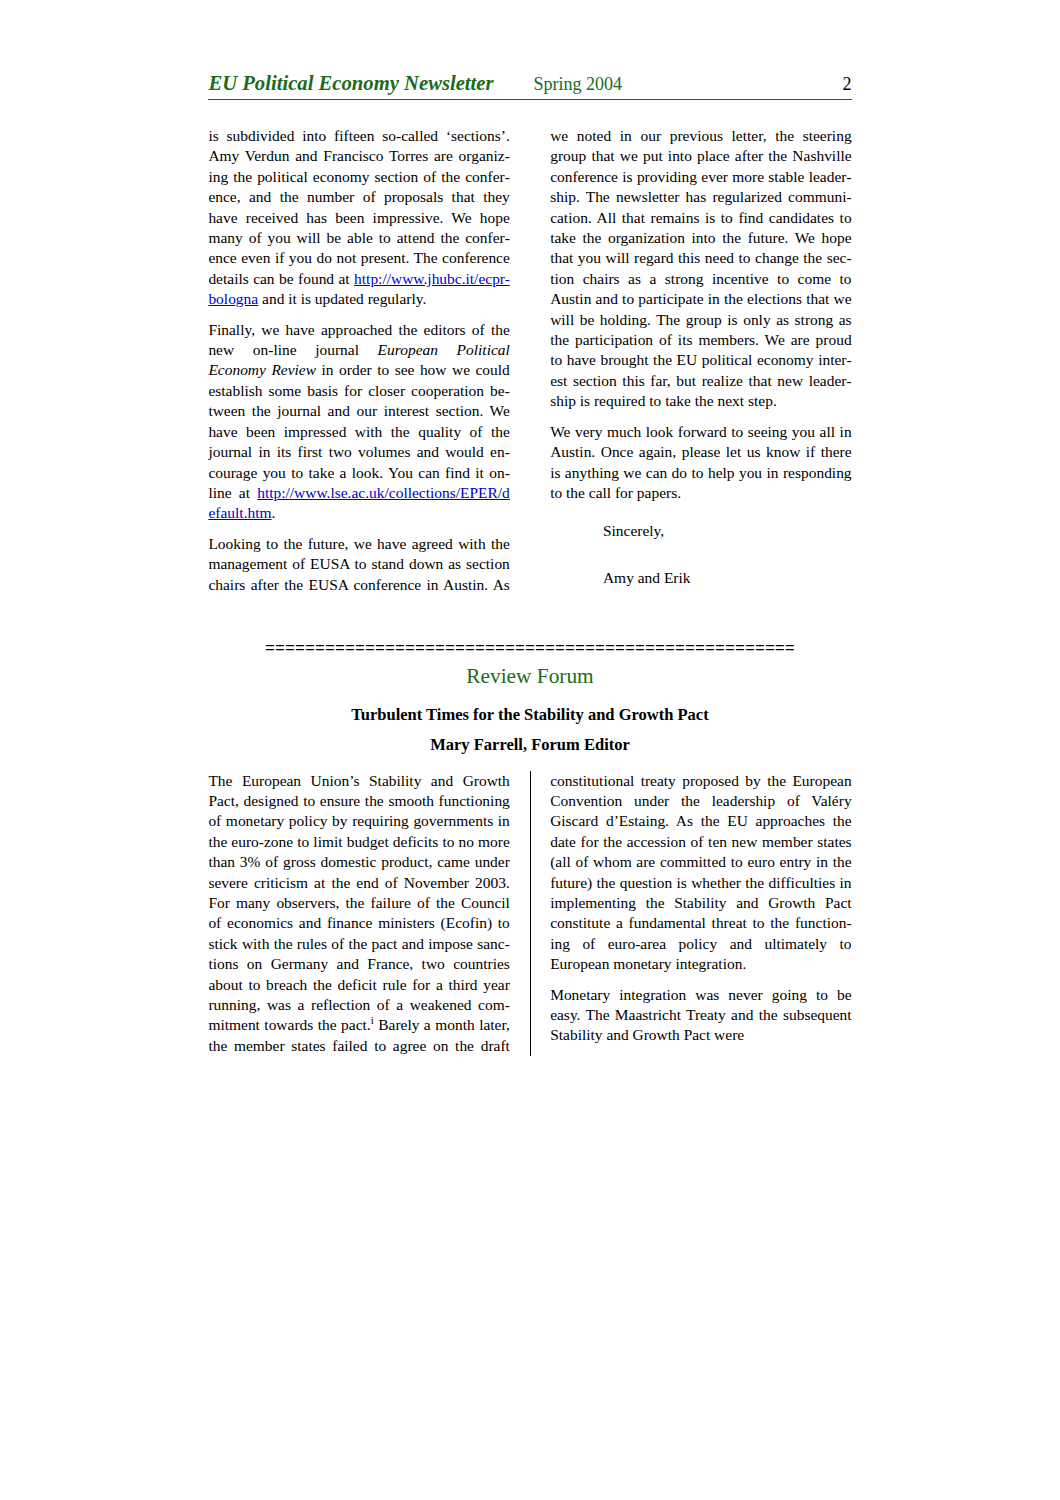EU Political Economy Newsletter
Spring 2004
2
is subdivided into fifteen so-called ‘sections’. Amy Verdun and Francisco Torres are organizing the political economy section of the conference, and the number of proposals that they have received has been impressive. We hope many of you will be able to attend the conference even if you do not present. The conference details can be found at http://www.jhubc.it/ecpr-bologna and it is updated regularly.
Finally, we have approached the editors of the new on-line journal European Political Economy Review in order to see how we could establish some basis for closer cooperation between the journal and our interest section. We have been impressed with the quality of the journal in its first two volumes and would encourage you to take a look. You can find it on-line at http://www.lse.ac.uk/collections/EPER/default.htm.
Looking to the future, we have agreed with the management of EUSA to stand down as section chairs after the EUSA conference in Austin. As we noted in our previous letter, the steering group that we put into place after the Nashville conference is providing ever more stable leadership. The newsletter has regularized communication. All that remains is to find candidates to take the organization into the future. We hope that you will regard this need to change the section chairs as a strong incentive to come to Austin and to participate in the elections that we will be holding. The group is only as strong as the participation of its members. We are proud to have brought the EU political economy interest section this far, but realize that new leadership is required to take the next step.
We very much look forward to seeing you all in Austin. Once again, please let us know if there is anything we can do to help you in responding to the call for papers.
Sincerely,
Amy and Erik
=====================================================
Review Forum
Turbulent Times for the Stability and Growth Pact
Mary Farrell, Forum Editor
The European Union’s Stability and Growth Pact, designed to ensure the smooth functioning of monetary policy by requiring governments in the euro-zone to limit budget deficits to no more than 3% of gross domestic product, came under severe criticism at the end of November 2003. For many observers, the failure of the Council of economics and finance ministers (Ecofin) to stick with the rules of the pact and impose sanctions on Germany and France, two countries about to breach the deficit rule for a third year running, was a reflection of a weakened commitment towards the pact.i Barely a month later, the member states failed to agree on the draft constitutional treaty proposed by the European Convention under the leadership of Valéry Giscard d’Estaing. As the EU approaches the date for the accession of ten new member states (all of whom are committed to euro entry in the future) the question is whether the difficulties in implementing the Stability and Growth Pact constitute a fundamental threat to the functioning of euro-area policy and ultimately to European monetary integration.
Monetary integration was never going to be easy. The Maastricht Treaty and the subsequent Stability and Growth Pact were